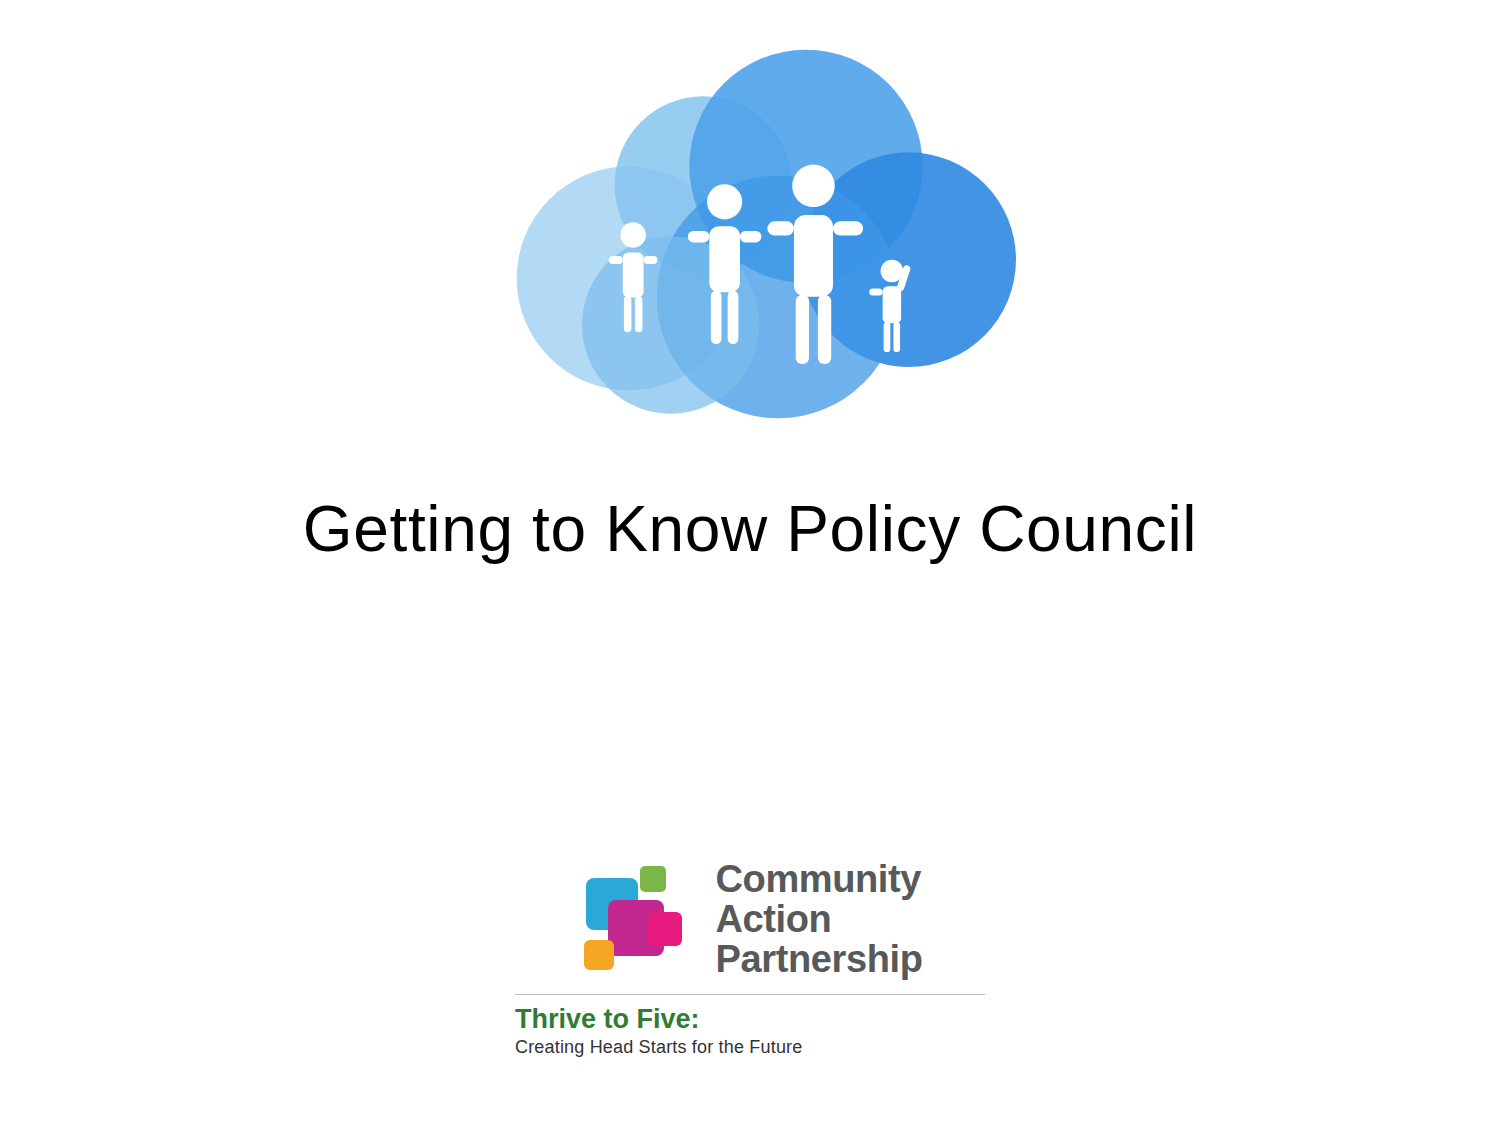Getting to Know Policy Council
Community
Action
Partnership
Thrive to Five:
Creating Head Starts for the Future